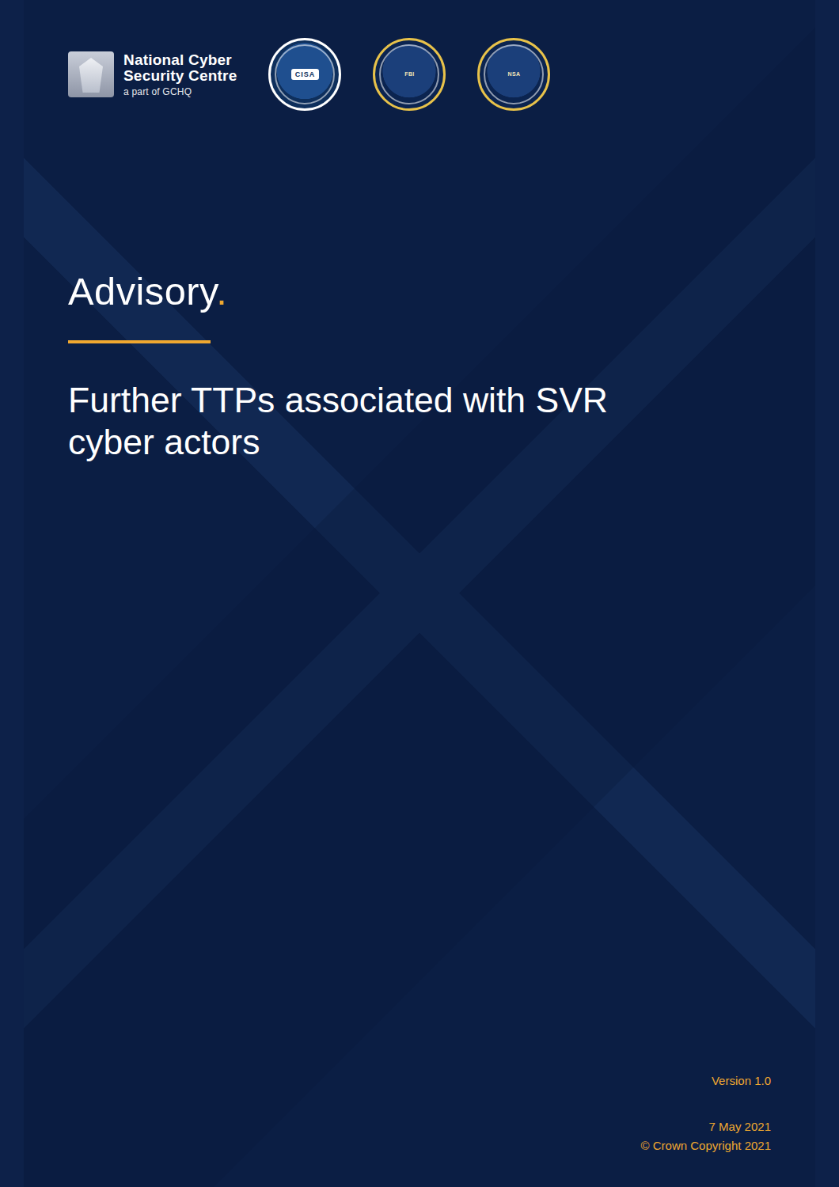National Cyber
Security Centre a part of GCHQ
CISA
FBI
NSA
Advisory.
Further TTPs associated with SVR cyber actors
Version 1.0
7 May 2021 © Crown Copyright 2021